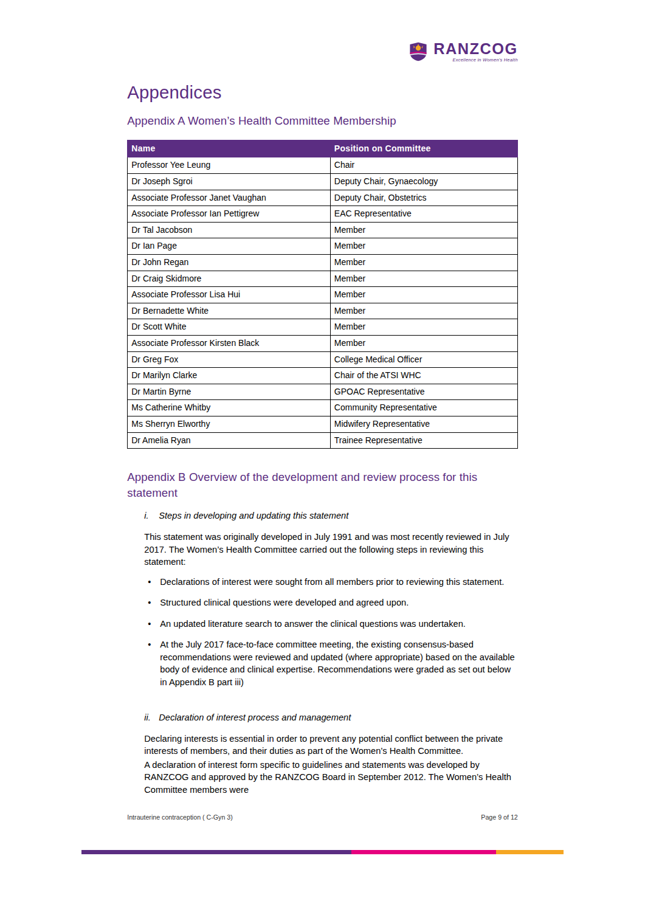RANZCOG Excellence in Women's Health
Appendices
Appendix A Women’s Health Committee Membership
| Name | Position on Committee |
| --- | --- |
| Professor Yee Leung | Chair |
| Dr Joseph Sgroi | Deputy Chair, Gynaecology |
| Associate Professor Janet Vaughan | Deputy Chair, Obstetrics |
| Associate Professor Ian Pettigrew | EAC Representative |
| Dr Tal Jacobson | Member |
| Dr Ian Page | Member |
| Dr John Regan | Member |
| Dr Craig Skidmore | Member |
| Associate Professor Lisa Hui | Member |
| Dr Bernadette White | Member |
| Dr Scott White | Member |
| Associate Professor Kirsten Black | Member |
| Dr Greg Fox | College Medical Officer |
| Dr Marilyn Clarke | Chair of the ATSI WHC |
| Dr Martin Byrne | GPOAC Representative |
| Ms Catherine Whitby | Community Representative |
| Ms Sherryn Elworthy | Midwifery Representative |
| Dr Amelia Ryan | Trainee Representative |
Appendix B Overview of the development and review process for this statement
i.
Steps in developing and updating this statement
This statement was originally developed in July 1991 and was most recently reviewed in July 2017. The Women’s Health Committee carried out the following steps in reviewing this statement:
Declarations of interest were sought from all members prior to reviewing this statement.
Structured clinical questions were developed and agreed upon.
An updated literature search to answer the clinical questions was undertaken.
At the July 2017 face-to-face committee meeting, the existing consensus-based recommendations were reviewed and updated (where appropriate) based on the available body of evidence and clinical expertise. Recommendations were graded as set out below in Appendix B part iii)
ii.
Declaration of interest process and management
Declaring interests is essential in order to prevent any potential conflict between the private interests of members, and their duties as part of the Women’s Health Committee.
A declaration of interest form specific to guidelines and statements was developed by RANZCOG and approved by the RANZCOG Board in September 2012. The Women’s Health Committee members were
Intrauterine contraception ( C-Gyn 3) Page 9 of 12